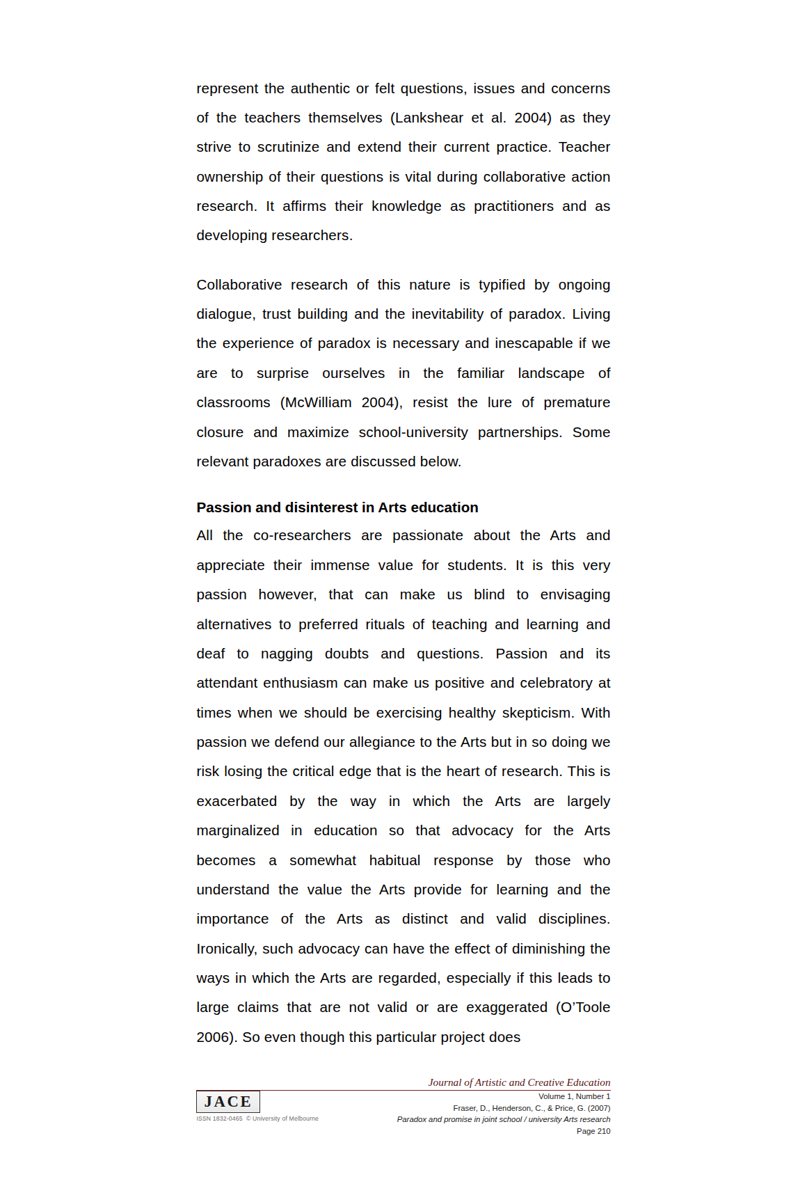represent the authentic or felt questions, issues and concerns of the teachers themselves (Lankshear et al. 2004) as they strive to scrutinize and extend their current practice. Teacher ownership of their questions is vital during collaborative action research. It affirms their knowledge as practitioners and as developing researchers.
Collaborative research of this nature is typified by ongoing dialogue, trust building and the inevitability of paradox. Living the experience of paradox is necessary and inescapable if we are to surprise ourselves in the familiar landscape of classrooms (McWilliam 2004), resist the lure of premature closure and maximize school-university partnerships. Some relevant paradoxes are discussed below.
Passion and disinterest in Arts education
All the co-researchers are passionate about the Arts and appreciate their immense value for students. It is this very passion however, that can make us blind to envisaging alternatives to preferred rituals of teaching and learning and deaf to nagging doubts and questions. Passion and its attendant enthusiasm can make us positive and celebratory at times when we should be exercising healthy skepticism. With passion we defend our allegiance to the Arts but in so doing we risk losing the critical edge that is the heart of research. This is exacerbated by the way in which the Arts are largely marginalized in education so that advocacy for the Arts becomes a somewhat habitual response by those who understand the value the Arts provide for learning and the importance of the Arts as distinct and valid disciplines. Ironically, such advocacy can have the effect of diminishing the ways in which the Arts are regarded, especially if this leads to large claims that are not valid or are exaggerated (O’Toole 2006). So even though this particular project does
Journal of Artistic and Creative Education
JACE
ISSN 1832-0465 © University of Melbourne
Volume 1, Number 1
Fraser, D., Henderson, C., & Price, G. (2007)
Paradox and promise in joint school / university Arts research
Page 210